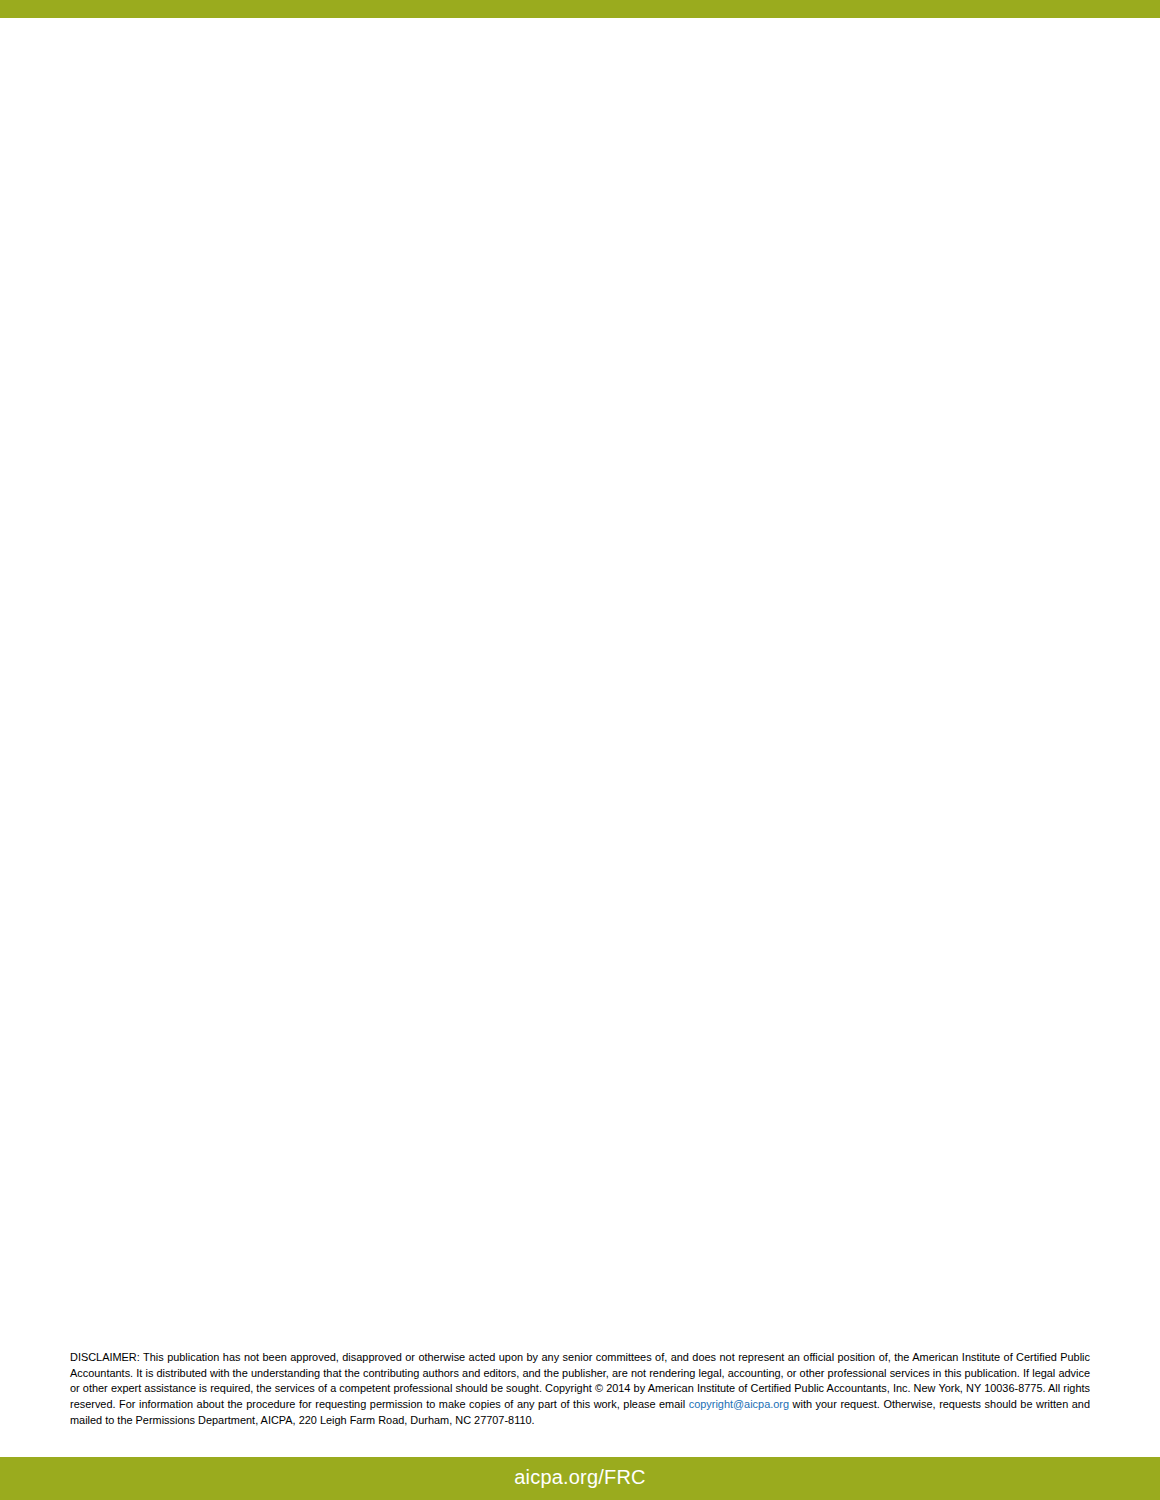DISCLAIMER: This publication has not been approved, disapproved or otherwise acted upon by any senior committees of, and does not represent an official position of, the American Institute of Certified Public Accountants. It is distributed with the understanding that the contributing authors and editors, and the publisher, are not rendering legal, accounting, or other professional services in this publication. If legal advice or other expert assistance is required, the services of a competent professional should be sought. Copyright © 2014 by American Institute of Certified Public Accountants, Inc. New York, NY 10036-8775. All rights reserved. For information about the procedure for requesting permission to make copies of any part of this work, please email copyright@aicpa.org with your request. Otherwise, requests should be written and mailed to the Permissions Department, AICPA, 220 Leigh Farm Road, Durham, NC 27707-8110.
aicpa.org/FRC